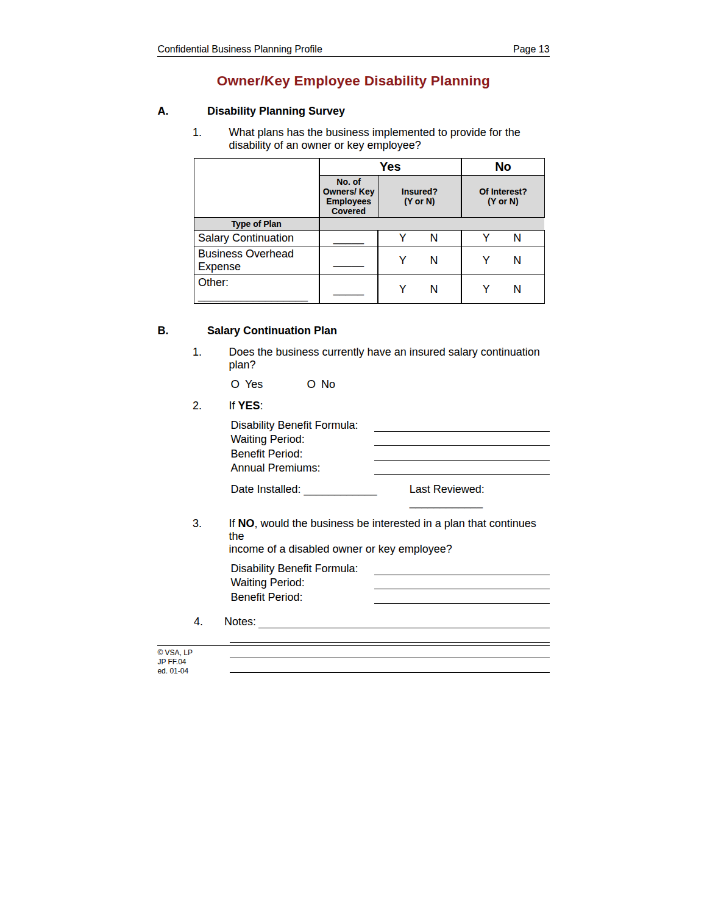Confidential Business Planning Profile
Page 13
Owner/Key Employee Disability Planning
A.
Disability Planning Survey
1.
What plans has the business implemented to provide for the
disability of an owner or key employee?
| | Yes | No |
| --- | --- | --- |
| No. of Owners/ Key Employees Covered | Insured? (Y or N) | Of Interest? (Y or N) |
| Type of Plan | | | |
| Salary Continuation | _____ | Y N | Y N |
| Business Overhead Expense | _____ | Y N | Y N |
| Other: __________________ | _____ | Y N | Y N |
B.
Salary Continuation Plan
1.
Does the business currently have an insured salary continuation plan?
Ο Yes Ο No
2.
If YES:
Disability Benefit Formula:
Waiting Period:
Benefit Period:
Annual Premiums:
Date Installed: ____________
Last Reviewed: ____________
3.
If NO, would the business be interested in a plan that continues the
income of a disabled owner or key employee?
Disability Benefit Formula:
Waiting Period:
Benefit Period:
4. Notes:
© VSA, LP
JP FF.04
ed. 01-04